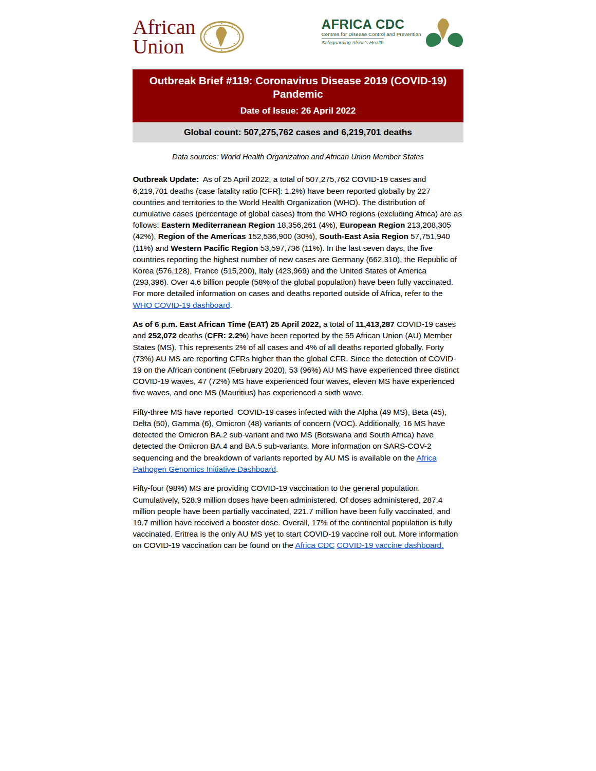AfricanUnion
AFRICA CDC
Centres for Disease Control and Prevention
Safeguarding Africa's Health
Outbreak Brief #119: Coronavirus Disease 2019 (COVID-19) Pandemic
Date of Issue: 26 April 2022
Global count: 507,275,762 cases and 6,219,701 deaths
Data sources: World Health Organization and African Union Member States
Outbreak Update: As of 25 April 2022, a total of 507,275,762 COVID-19 cases and 6,219,701 deaths (case fatality ratio [CFR]: 1.2%) have been reported globally by 227 countries and territories to the World Health Organization (WHO). The distribution of cumulative cases (percentage of global cases) from the WHO regions (excluding Africa) are as follows: Eastern Mediterranean Region 18,356,261 (4%), European Region 213,208,305 (42%), Region of the Americas 152,536,900 (30%), South-East Asia Region 57,751,940 (11%) and Western Pacific Region 53,597,736 (11%). In the last seven days, the five countries reporting the highest number of new cases are Germany (662,310), the Republic of Korea (576,128), France (515,200), Italy (423,969) and the United States of America (293,396). Over 4.6 billion people (58% of the global population) have been fully vaccinated. For more detailed information on cases and deaths reported outside of Africa, refer to the WHO COVID-19 dashboard.
As of 6 p.m. East African Time (EAT) 25 April 2022, a total of 11,413,287 COVID-19 cases and 252,072 deaths (CFR: 2.2%) have been reported by the 55 African Union (AU) Member States (MS). This represents 2% of all cases and 4% of all deaths reported globally. Forty (73%) AU MS are reporting CFRs higher than the global CFR. Since the detection of COVID-19 on the African continent (February 2020), 53 (96%) AU MS have experienced three distinct COVID-19 waves, 47 (72%) MS have experienced four waves, eleven MS have experienced five waves, and one MS (Mauritius) has experienced a sixth wave.
Fifty-three MS have reported COVID-19 cases infected with the Alpha (49 MS), Beta (45), Delta (50), Gamma (6), Omicron (48) variants of concern (VOC). Additionally, 16 MS have detected the Omicron BA.2 sub-variant and two MS (Botswana and South Africa) have detected the Omicron BA.4 and BA.5 sub-variants. More information on SARS-COV-2 sequencing and the breakdown of variants reported by AU MS is available on the Africa Pathogen Genomics Initiative Dashboard.
Fifty-four (98%) MS are providing COVID-19 vaccination to the general population. Cumulatively, 528.9 million doses have been administered. Of doses administered, 287.4 million people have been partially vaccinated, 221.7 million have been fully vaccinated, and 19.7 million have received a booster dose. Overall, 17% of the continental population is fully vaccinated. Eritrea is the only AU MS yet to start COVID-19 vaccine roll out. More information on COVID-19 vaccination can be found on the Africa CDC COVID-19 vaccine dashboard.